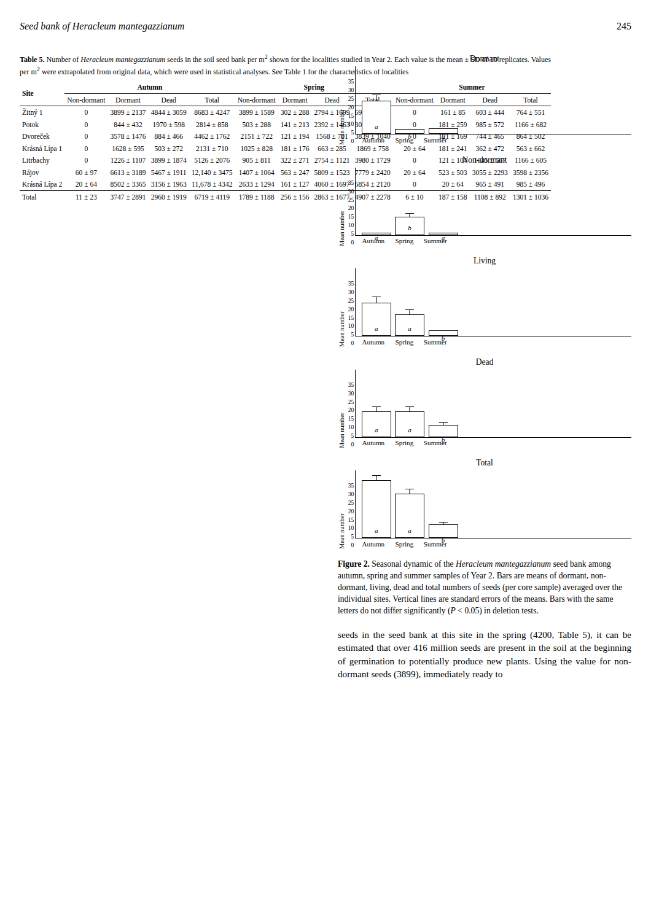Seed bank of Heracleum mantegazzianum 245
Table 5. Number of Heracleum mantegazzianum seeds in the soil seed bank per m 2 shown for the localities studied in Year 2. Each value is the mean ± SD of 10 replicates. Values per m 2 were extrapolated from original data, which were used in statistical analyses. See Table 1 for the characteristics of localities
| Site | Autumn | Spring | Summer |
| --- | --- | --- | --- |
| Non-dormant | Dormant | Dead | Total | Non-dormant | Dormant | Dead | Total | Non-dormant | Dormant | Dead | Total |
| Žitný 1 | 0 | 3899 ± 2137 | 4844 ± 3059 | 8683 ± 4247 | 3899 ± 1589 | 302 ± 288 | 2794 ± 1699 | 6995 ± 3008 | 0 | 161 ± 85 | 603 ± 444 | 764 ± 551 |
| Potok | 0 | 844 ± 432 | 1970 ± 598 | 2814 ± 858 | 503 ± 288 | 141 ± 213 | 2392 ± 1463 | 3035 ± 1694 | 0 | 181 ± 259 | 985 ± 572 | 1166 ± 682 |
| Dvoreček | 0 | 3578 ± 1476 | 884 ± 466 | 4462 ± 1762 | 2151 ± 722 | 121 ± 194 | 1568 ± 701 | 3839 ± 1040 | 0 | 121 ± 169 | 744 ± 465 | 864 ± 502 |
| Krásná Lípa 1 | 0 | 1628 ± 595 | 503 ± 272 | 2131 ± 710 | 1025 ± 828 | 181 ± 176 | 663 ± 285 | 1869 ± 758 | 20 ± 64 | 181 ± 241 | 362 ± 472 | 563 ± 662 |
| Litrbachy | 0 | 1226 ± 1107 | 3899 ± 1874 | 5126 ± 2076 | 905 ± 811 | 322 ± 271 | 2754 ± 1121 | 3980 ± 1729 | 0 | 121 ± 104 | 1045 ± 567 | 1166 ± 605 |
| Rájov | 60 ± 97 | 6613 ± 3189 | 5467 ± 1911 | 12,140 ± 3475 | 1407 ± 1064 | 563 ± 247 | 5809 ± 1523 | 7779 ± 2420 | 20 ± 64 | 523 ± 503 | 3055 ± 2293 | 3598 ± 2356 |
| Krásná Lípa 2 | 20 ± 64 | 8502 ± 3365 | 3156 ± 1963 | 11,678 ± 4342 | 2633 ± 1294 | 161 ± 127 | 4060 ± 1697 | 6854 ± 2120 | 0 | 20 ± 64 | 965 ± 491 | 985 ± 496 |
| Total | 11 ± 23 | 3747 ± 2891 | 2960 ± 1919 | 6719 ± 4119 | 1789 ± 1188 | 256 ± 156 | 2863 ± 1677 | 4907 ± 2278 | 6 ± 10 | 187 ± 158 | 1108 ± 892 | 1301 ± 1036 |
Dormant
Mean number
35302520151050
a
b
b
Autumn Spring Summer
Non-dormant
Mean number
35302520151050
a
b
a
Autumn Spring Summer
Living
Mean number
35302520151050
a
a
b
Autumn Spring Summer
Dead
Mean number
35302520151050
a
a
b
Autumn Spring Summer
Total
Mean number
35302520151050
a
a
b
Autumn Spring Summer
Figure 2. Seasonal dynamic of the Heracleum mantegazzianum seed bank among autumn, spring and summer samples of Year 2. Bars are means of dormant, non-dormant, living, dead and total numbers of seeds (per core sample) averaged over the individual sites. Vertical lines are standard errors of the means. Bars with the same letters do not differ significantly (P < 0.05) in deletion tests.
seeds in the seed bank at this site in the spring (4200, Table 5), it can be estimated that over 416 million seeds are present in the soil at the beginning of germination to potentially produce new plants. Using the value for non-dormant seeds (3899), immediately ready to